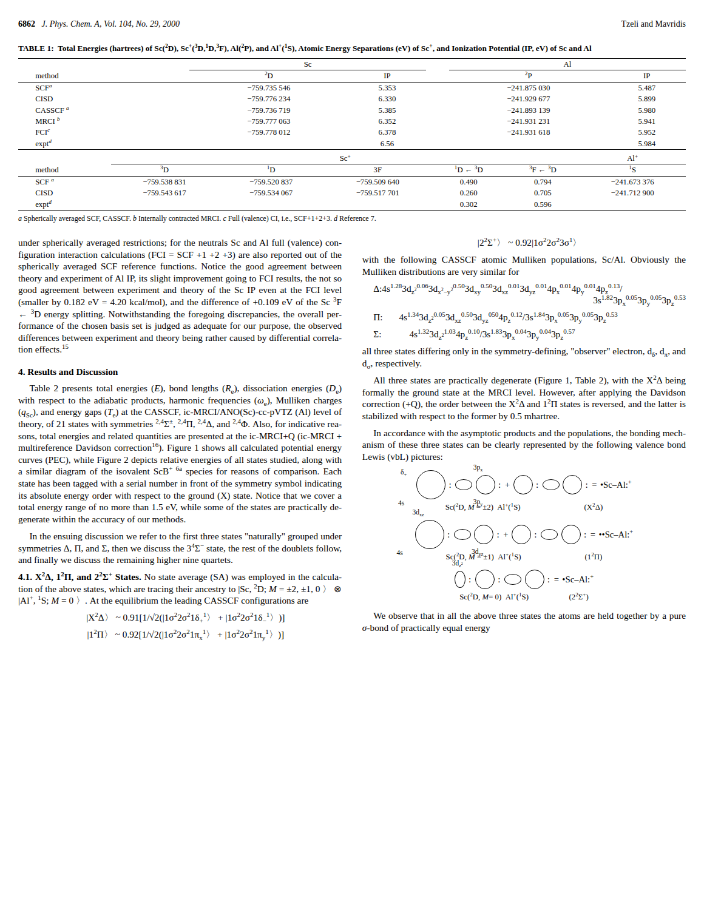6862 J. Phys. Chem. A, Vol. 104, No. 29, 2000
Tzeli and Mavridis
TABLE 1: Total Energies (hartrees) of Sc(2D), Sc+(3D,1D,3F), Al(2P), and Al+(1S), Atomic Energy Separations (eV) of Sc+, and Ionization Potential (IP, eV) of Sc and Al
| | Sc | | Al |
| method | 2 D | IP | | 2 P | IP |
| SCF a | −759.735 546 | 5.353 | | −241.875 030 | 5.487 |
| CISD | −759.776 234 | 6.330 | | −241.929 677 | 5.899 |
| CASSCF a | −759.736 719 | 5.385 | | −241.893 139 | 5.980 |
| MRCI b | −759.777 063 | 6.352 | | −241.931 231 | 5.941 |
| FCI c | −759.778 012 | 6.378 | | −241.931 618 | 5.952 |
| expt d | | 6.56 | | | 5.984 |
| | Sc + | Al + |
| method | 3 D | 1 D | 3F | 1 D ← 3 D | 3 F ← 3 D | 1 S |
| SCF a | −759.538 831 | −759.520 837 | −759.509 640 | 0.490 | 0.794 | −241.673 376 |
| CISD | −759.543 617 | −759.534 067 | −759.517 701 | 0.260 | 0.705 | −241.712 900 |
| expt d | | | | 0.302 | 0.596 | |
a Spherically averaged SCF, CASSCF. b Internally contracted MRCI. c Full (valence) CI, i.e., SCF+1+2+3. d Reference 7.
under spherically averaged restrictions; for the neutrals Sc and Al full (valence) configuration interaction calculations (FCI = SCF +1 +2 +3) are also reported out of the spherically averaged SCF reference functions. Notice the good agreement between theory and experiment of Al IP, its slight improvement going to FCI results, the not so good agreement between experiment and theory of the Sc IP even at the FCI level (smaller by 0.182 eV = 4.20 kcal/mol), and the difference of +0.109 eV of the Sc 3F ← 3D energy splitting. Notwithstanding the foregoing discrepancies, the overall performance of the chosen basis set is judged as adequate for our purpose, the observed differences between experiment and theory being rather caused by differential correlation effects.15
4. Results and Discussion
Table 2 presents total energies (E), bond lengths (Re), dissociation energies (De) with respect to the adiabatic products, harmonic frequencies (ωe), Mulliken charges (qSc), and energy gaps (Te) at the CASSCF, ic-MRCI/ANO(Sc)-cc-pVTZ (Al) level of theory, of 21 states with symmetries 2,4Σ±, 2,4Π, 2,4Δ, and 2,4Φ. Also, for indicative reasons, total energies and related quantities are presented at the ic-MRCI+Q (ic-MRCI + multireference Davidson correction16). Figure 1 shows all calculated potential energy curves (PEC), while Figure 2 depicts relative energies of all states studied, along with a similar diagram of the isovalent ScB+ 6a species for reasons of comparison. Each state has been tagged with a serial number in front of the symmetry symbol indicating its absolute energy order with respect to the ground (X) state. Notice that we cover a total energy range of no more than 1.5 eV, while some of the states are practically degenerate within the accuracy of our methods.
In the ensuing discussion we refer to the first three states "naturally" grouped under symmetries Δ, Π, and Σ, then we discuss the 34Σ− state, the rest of the doublets follow, and finally we discuss the remaining higher nine quartets.
4.1. X2Δ, 12Π, and 22Σ+ States.
No state average (SA) was employed in the calculation of the above states, which are tracing their ancestry to |Sc, 2D; M = ±2, ±1, 0 〉 ⊗ |Al+, 1S; M = 0 〉. At the equilibrium the leading CASSCF configurations are
|X2Δ〉 ~ 0.91[1/√2(|1σ22σ21δ+1〉 + |1σ22σ21δ−1〉)]
|12Π〉 ~ 0.92[1/√2(|1σ22σ21πx1〉 + |1σ22σ21πy1〉)]
|22Σ+〉 ~ 0.92|1σ22σ23σ1〉
with the following CASSCF atomic Mulliken populations, Sc/Al. Obviously the Mulliken distributions are very similar for
Δ:4s1.283dz20.063dx2−y20.503dxy0.503dxz0.013dyz0.014px0.014py0.014pz0.13/
3s1.823px0.053py0.053pz0.53
Π: 4s1.343dz20.053dxz0.503dyz0504pz0.12/3s1.843px0.053py0.053pz0.53
Σ: 4s1.323dz21.034pz0.10/3s1.833px0.043py0.043pz0.57
all three states differing only in the symmetry-defining, "observer" electron, dδ, dπ, and dσ, respectively.
All three states are practically degenerate (Figure 1, Table 2), with the X2Δ being formally the ground state at the MRCI level. However, after applying the Davidson correction (+Q), the order between the X2Δ and 12Π states is reversed, and the latter is stabilized with respect to the former by 0.5 mhartree.
In accordance with the asymptotic products and the populations, the bonding mechanism of these three states can be clearly represented by the following valence bond Lewis (vbL) pictures:
δ+ 4s : 3px 3py : + : : = •Sc–Al:+
Sc(2D, M = ±2) Al+(1S) (X2Δ)
3dxz 4s : 3dyz : + : : = ••Sc–Al:+
Sc(2D, M = ±1) Al+(1S) (12Π)
3dz2 : : : = •Sc–Al:+
Sc(2D, M= 0) Al+(1S) (22Σ+)
We observe that in all the above three states the atoms are held together by a pure σ-bond of practically equal energy